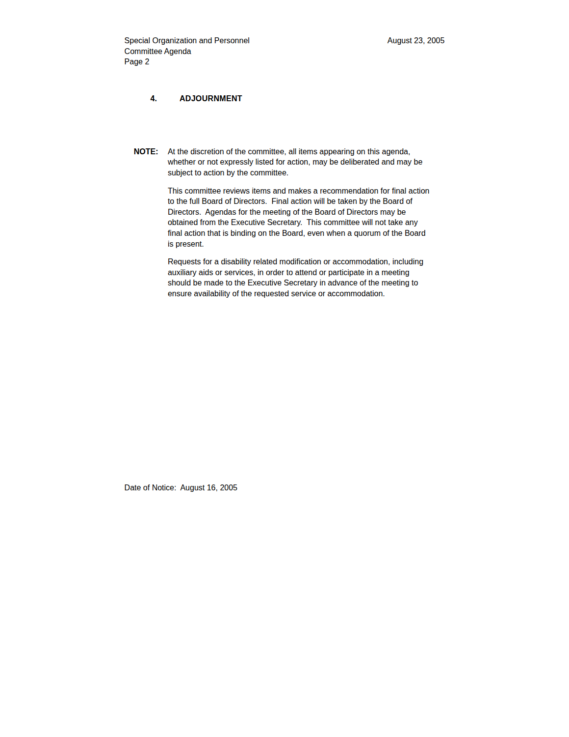Special Organization and Personnel
Committee Agenda
Page 2
August 23, 2005
4. ADJOURNMENT
NOTE:
At the discretion of the committee, all items appearing on this agenda, whether or not expressly listed for action, may be deliberated and may be subject to action by the committee.
This committee reviews items and makes a recommendation for final action to the full Board of Directors. Final action will be taken by the Board of Directors. Agendas for the meeting of the Board of Directors may be obtained from the Executive Secretary. This committee will not take any final action that is binding on the Board, even when a quorum of the Board is present.
Requests for a disability related modification or accommodation, including auxiliary aids or services, in order to attend or participate in a meeting should be made to the Executive Secretary in advance of the meeting to ensure availability of the requested service or accommodation.
Date of Notice: August 16, 2005